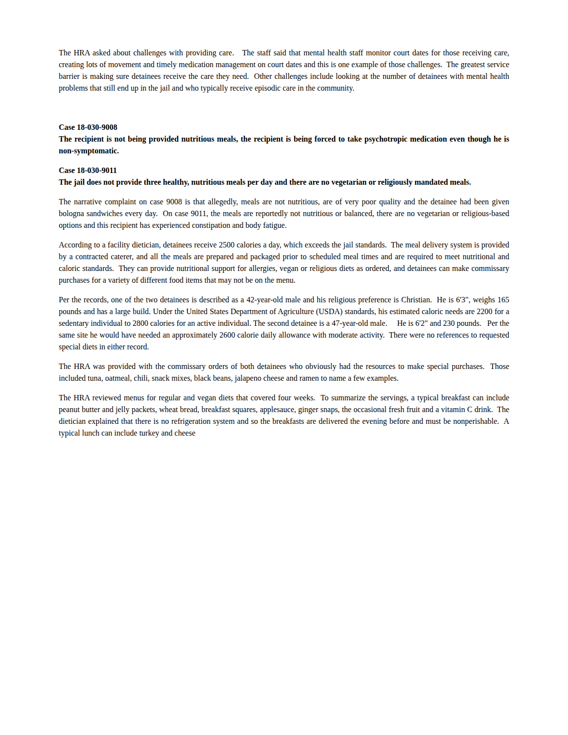The HRA asked about challenges with providing care. The staff said that mental health staff monitor court dates for those receiving care, creating lots of movement and timely medication management on court dates and this is one example of those challenges. The greatest service barrier is making sure detainees receive the care they need. Other challenges include looking at the number of detainees with mental health problems that still end up in the jail and who typically receive episodic care in the community.
Case 18-030-9008
The recipient is not being provided nutritious meals, the recipient is being forced to take psychotropic medication even though he is non-symptomatic.
Case 18-030-9011
The jail does not provide three healthy, nutritious meals per day and there are no vegetarian or religiously mandated meals.
The narrative complaint on case 9008 is that allegedly, meals are not nutritious, are of very poor quality and the detainee had been given bologna sandwiches every day. On case 9011, the meals are reportedly not nutritious or balanced, there are no vegetarian or religious-based options and this recipient has experienced constipation and body fatigue.
According to a facility dietician, detainees receive 2500 calories a day, which exceeds the jail standards. The meal delivery system is provided by a contracted caterer, and all the meals are prepared and packaged prior to scheduled meal times and are required to meet nutritional and caloric standards. They can provide nutritional support for allergies, vegan or religious diets as ordered, and detainees can make commissary purchases for a variety of different food items that may not be on the menu.
Per the records, one of the two detainees is described as a 42-year-old male and his religious preference is Christian. He is 6'3", weighs 165 pounds and has a large build. Under the United States Department of Agriculture (USDA) standards, his estimated caloric needs are 2200 for a sedentary individual to 2800 calories for an active individual. The second detainee is a 47-year-old male. He is 6'2" and 230 pounds. Per the same site he would have needed an approximately 2600 calorie daily allowance with moderate activity. There were no references to requested special diets in either record.
The HRA was provided with the commissary orders of both detainees who obviously had the resources to make special purchases. Those included tuna, oatmeal, chili, snack mixes, black beans, jalapeno cheese and ramen to name a few examples.
The HRA reviewed menus for regular and vegan diets that covered four weeks. To summarize the servings, a typical breakfast can include peanut butter and jelly packets, wheat bread, breakfast squares, applesauce, ginger snaps, the occasional fresh fruit and a vitamin C drink. The dietician explained that there is no refrigeration system and so the breakfasts are delivered the evening before and must be nonperishable. A typical lunch can include turkey and cheese